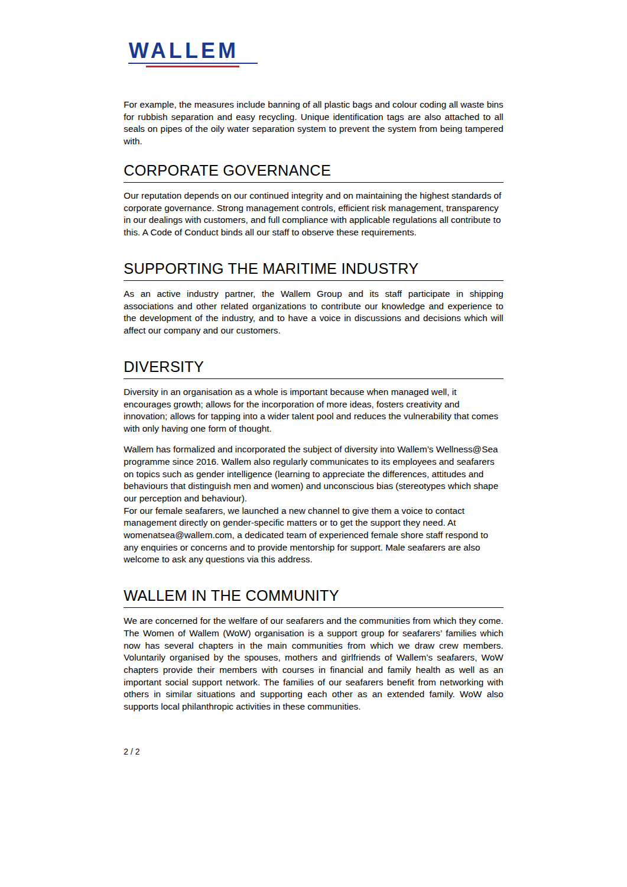WALLEM
For example, the measures include banning of all plastic bags and colour coding all waste bins for rubbish separation and easy recycling. Unique identification tags are also attached to all seals on pipes of the oily water separation system to prevent the system from being tampered with.
CORPORATE GOVERNANCE
Our reputation depends on our continued integrity and on maintaining the highest standards of corporate governance. Strong management controls, efficient risk management, transparency in our dealings with customers, and full compliance with applicable regulations all contribute to this. A Code of Conduct binds all our staff to observe these requirements.
SUPPORTING THE MARITIME INDUSTRY
As an active industry partner, the Wallem Group and its staff participate in shipping associations and other related organizations to contribute our knowledge and experience to the development of the industry, and to have a voice in discussions and decisions which will affect our company and our customers.
DIVERSITY
Diversity in an organisation as a whole is important because when managed well, it encourages growth; allows for the incorporation of more ideas, fosters creativity and innovation; allows for tapping into a wider talent pool and reduces the vulnerability that comes with only having one form of thought.
Wallem has formalized and incorporated the subject of diversity into Wallem’s Wellness@Sea programme since 2016. Wallem also regularly communicates to its employees and seafarers on topics such as gender intelligence (learning to appreciate the differences, attitudes and behaviours that distinguish men and women) and unconscious bias (stereotypes which shape our perception and behaviour).
For our female seafarers, we launched a new channel to give them a voice to contact management directly on gender-specific matters or to get the support they need. At womenatsea@wallem.com, a dedicated team of experienced female shore staff respond to any enquiries or concerns and to provide mentorship for support. Male seafarers are also welcome to ask any questions via this address.
WALLEM IN THE COMMUNITY
We are concerned for the welfare of our seafarers and the communities from which they come. The Women of Wallem (WoW) organisation is a support group for seafarers’ families which now has several chapters in the main communities from which we draw crew members. Voluntarily organised by the spouses, mothers and girlfriends of Wallem’s seafarers, WoW chapters provide their members with courses in financial and family health as well as an important social support network. The families of our seafarers benefit from networking with others in similar situations and supporting each other as an extended family. WoW also supports local philanthropic activities in these communities.
2 / 2